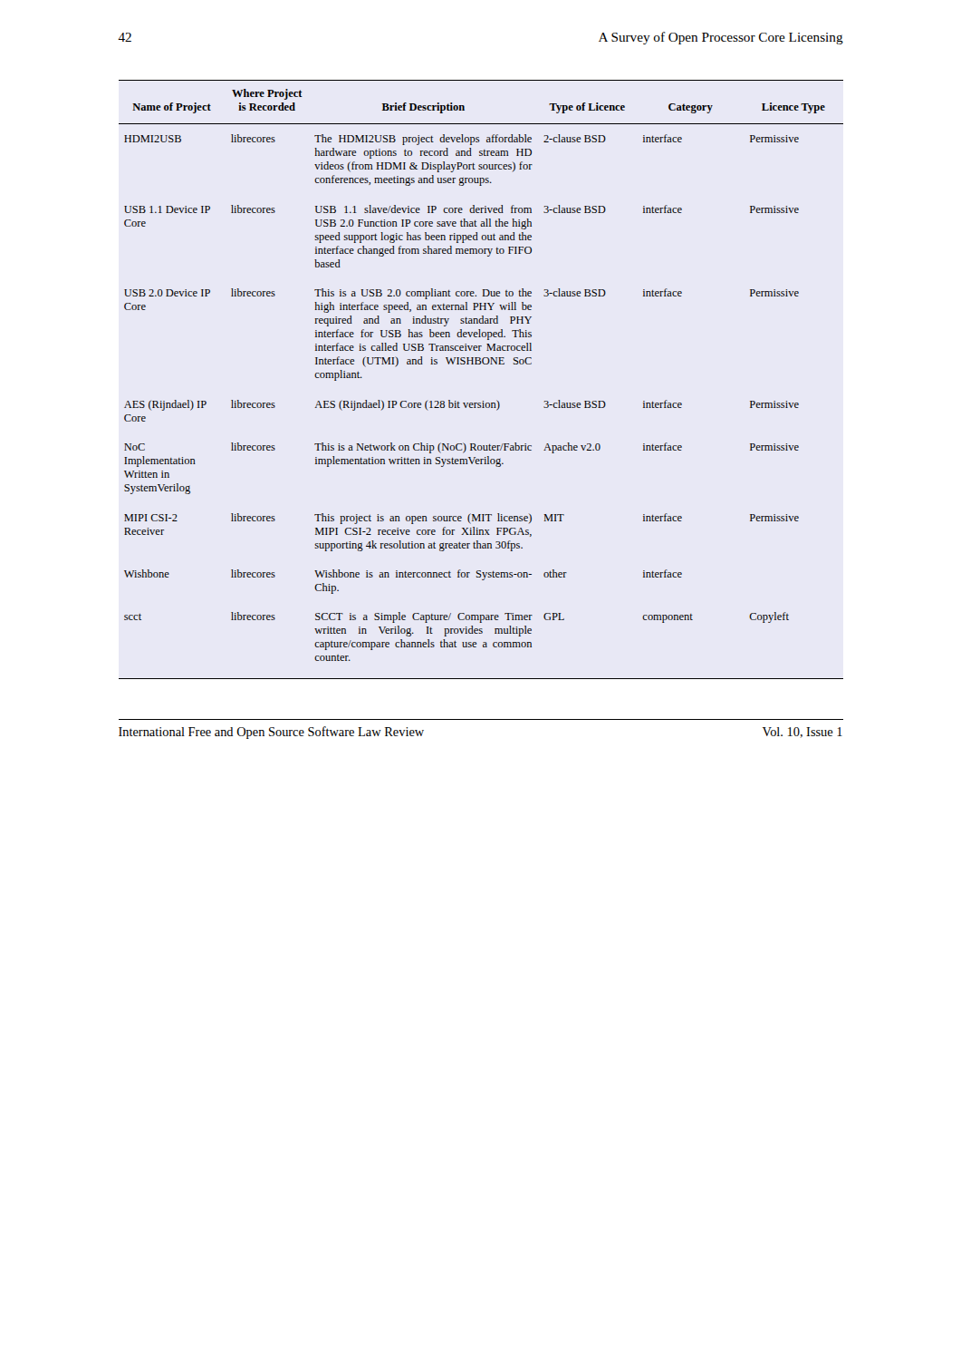42 A Survey of Open Processor Core Licensing
| Name of Project | Where Project is Recorded | Brief Description | Type of Licence | Category | Licence Type |
| --- | --- | --- | --- | --- | --- |
| HDMI2USB | librecores | The HDMI2USB project develops affordable hardware options to record and stream HD videos (from HDMI & DisplayPort sources) for conferences, meetings and user groups. | 2-clause BSD | interface | Permissive |
| USB 1.1 Device IP Core | librecores | USB 1.1 slave/device IP core derived from USB 2.0 Function IP core save that all the high speed support logic has been ripped out and the interface changed from shared memory to FIFO based | 3-clause BSD | interface | Permissive |
| USB 2.0 Device IP Core | librecores | This is a USB 2.0 compliant core. Due to the high interface speed, an external PHY will be required and an industry standard PHY interface for USB has been developed. This interface is called USB Transceiver Macrocell Interface (UTMI) and is WISHBONE SoC compliant. | 3-clause BSD | interface | Permissive |
| AES (Rijndael) IP Core | librecores | AES (Rijndael) IP Core (128 bit version) | 3-clause BSD | interface | Permissive |
| NoC Implementation Written in SystemVerilog | librecores | This is a Network on Chip (NoC) Router/Fabric implementation written in SystemVerilog. | Apache v2.0 | interface | Permissive |
| MIPI CSI-2 Receiver | librecores | This project is an open source (MIT license) MIPI CSI-2 receive core for Xilinx FPGAs, supporting 4k resolution at greater than 30fps. | MIT | interface | Permissive |
| Wishbone | librecores | Wishbone is an interconnect for Systems-on-Chip. | other | interface | |
| scct | librecores | SCCT is a Simple Capture/ Compare Timer written in Verilog. It provides multiple capture/compare channels that use a common counter. | GPL | component | Copyleft |
International Free and Open Source Software Law Review Vol. 10, Issue 1